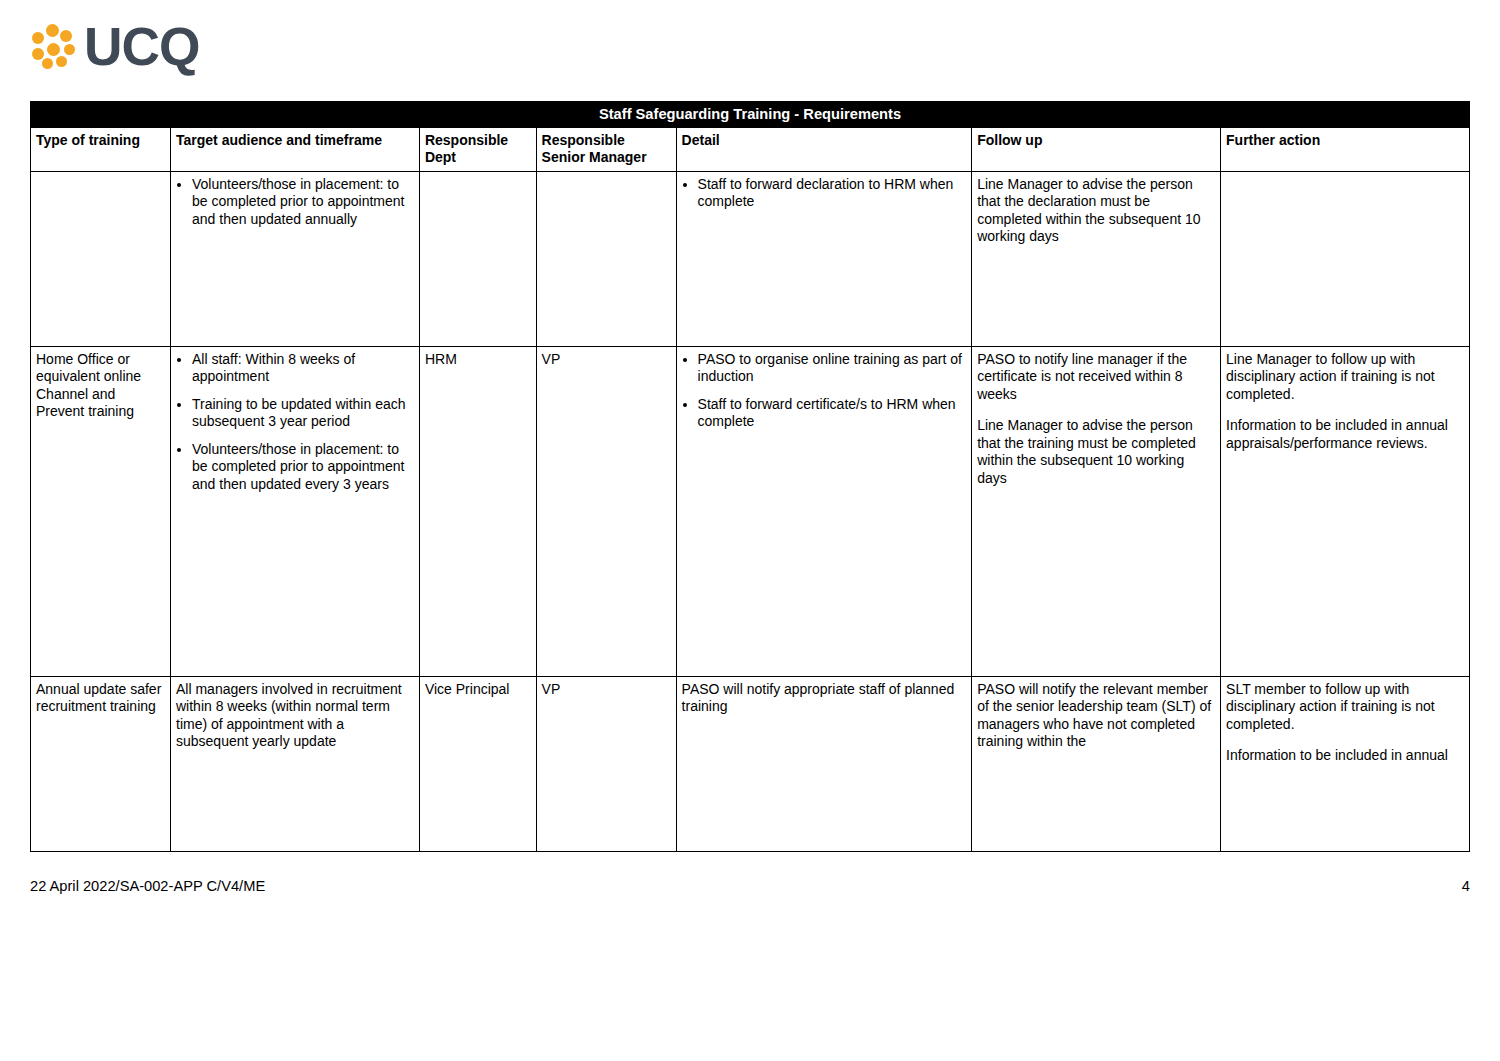UCQ
| Staff Safeguarding Training - Requirements |
| --- |
| Type of training | Target audience and timeframe | Responsible Dept | Responsible Senior Manager | Detail | Follow up | Further action |
| | Volunteers/those in placement: to be completed prior to appointment and then updated annually | | | Staff to forward declaration to HRM when complete | Line Manager to advise the person that the declaration must be completed within the subsequent 10 working days | |
| Home Office or equivalent online Channel and Prevent training | All staff: Within 8 weeks of appointment Training to be updated within each subsequent 3 year period Volunteers/those in placement: to be completed prior to appointment and then updated every 3 years | HRM | VP | PASO to organise online training as part of induction Staff to forward certificate/s to HRM when complete | PASO to notify line manager if the certificate is not received within 8 weeks Line Manager to advise the person that the training must be completed within the subsequent 10 working days | Line Manager to follow up with disciplinary action if training is not completed. Information to be included in annual appraisals/performance reviews. |
| Annual update safer recruitment training | All managers involved in recruitment within 8 weeks (within normal term time) of appointment with a subsequent yearly update | Vice Principal | VP | PASO will notify appropriate staff of planned training | PASO will notify the relevant member of the senior leadership team (SLT) of managers who have not completed training within the | SLT member to follow up with disciplinary action if training is not completed. Information to be included in annual |
22 April 2022/SA-002-APP C/V4/ME
4